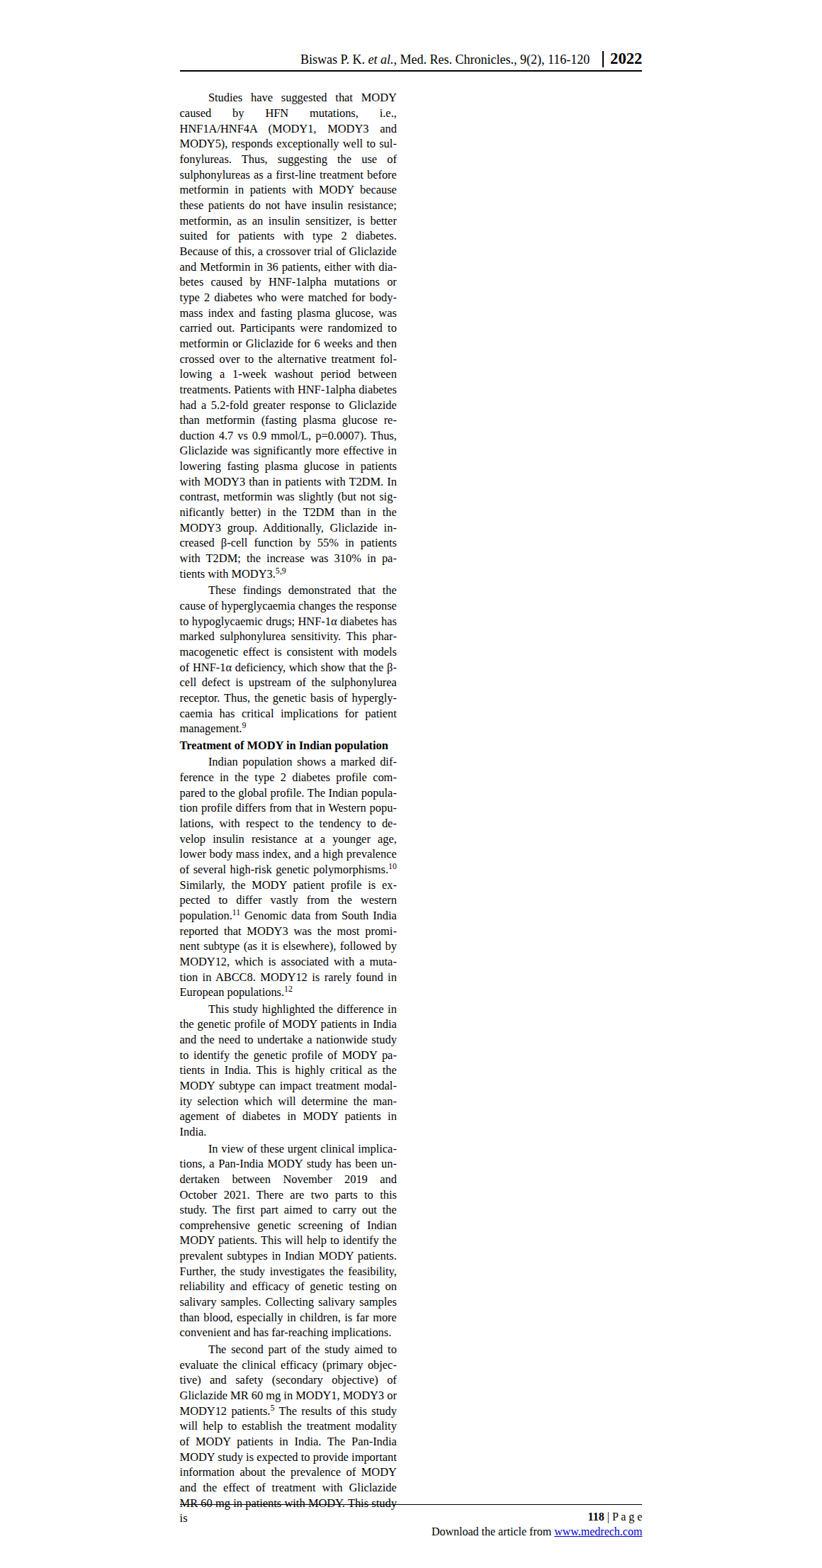Biswas P. K. et al., Med. Res. Chronicles., 9(2), 116-120
2022
Studies have suggested that MODY caused by HFN mutations, i.e., HNF1A/HNF4A (MODY1, MODY3 and MODY5), responds exceptionally well to sulfonylureas. Thus, suggesting the use of sulphonylureas as a first-line treatment before metformin in patients with MODY because these patients do not have insulin resistance; metformin, as an insulin sensitizer, is better suited for patients with type 2 diabetes. Because of this, a crossover trial of Gliclazide and Metformin in 36 patients, either with diabetes caused by HNF-1alpha mutations or type 2 diabetes who were matched for body-mass index and fasting plasma glucose, was carried out. Participants were randomized to metformin or Gliclazide for 6 weeks and then crossed over to the alternative treatment following a 1-week washout period between treatments. Patients with HNF-1alpha diabetes had a 5.2-fold greater response to Gliclazide than metformin (fasting plasma glucose reduction 4.7 vs 0.9 mmol/L, p=0.0007). Thus, Gliclazide was significantly more effective in lowering fasting plasma glucose in patients with MODY3 than in patients with T2DM. In contrast, metformin was slightly (but not significantly better) in the T2DM than in the MODY3 group. Additionally, Gliclazide increased β-cell function by 55% in patients with T2DM; the increase was 310% in patients with MODY3.5,9
These findings demonstrated that the cause of hyperglycaemia changes the response to hypoglycaemic drugs; HNF-1α diabetes has marked sulphonylurea sensitivity. This pharmacogenetic effect is consistent with models of HNF-1α deficiency, which show that the β-cell defect is upstream of the sulphonylurea receptor. Thus, the genetic basis of hyperglycaemia has critical implications for patient management.9
Treatment of MODY in Indian population
Indian population shows a marked difference in the type 2 diabetes profile compared to the global profile. The Indian population profile differs from that in Western populations, with respect to the tendency to develop insulin resistance at a younger age, lower body mass index, and a high prevalence of several high-risk genetic polymorphisms.10 Similarly, the MODY patient profile is expected to differ vastly from the western population.11 Genomic data from South India reported that MODY3 was the most prominent subtype (as it is elsewhere), followed by MODY12, which is associated with a mutation in ABCC8. MODY12 is rarely found in European populations.12
This study highlighted the difference in the genetic profile of MODY patients in India and the need to undertake a nationwide study to identify the genetic profile of MODY patients in India. This is highly critical as the MODY subtype can impact treatment modality selection which will determine the management of diabetes in MODY patients in India.
In view of these urgent clinical implications, a Pan-India MODY study has been undertaken between November 2019 and October 2021. There are two parts to this study. The first part aimed to carry out the comprehensive genetic screening of Indian MODY patients. This will help to identify the prevalent subtypes in Indian MODY patients. Further, the study investigates the feasibility, reliability and efficacy of genetic testing on salivary samples. Collecting salivary samples than blood, especially in children, is far more convenient and has far-reaching implications.
The second part of the study aimed to evaluate the clinical efficacy (primary objective) and safety (secondary objective) of Gliclazide MR 60 mg in MODY1, MODY3 or MODY12 patients.5 The results of this study will help to establish the treatment modality of MODY patients in India. The Pan-India MODY study is expected to provide important information about the prevalence of MODY and the effect of treatment with Gliclazide MR 60 mg in patients with MODY. This study is
118 | P a g e
Download the article from www.medrech.com